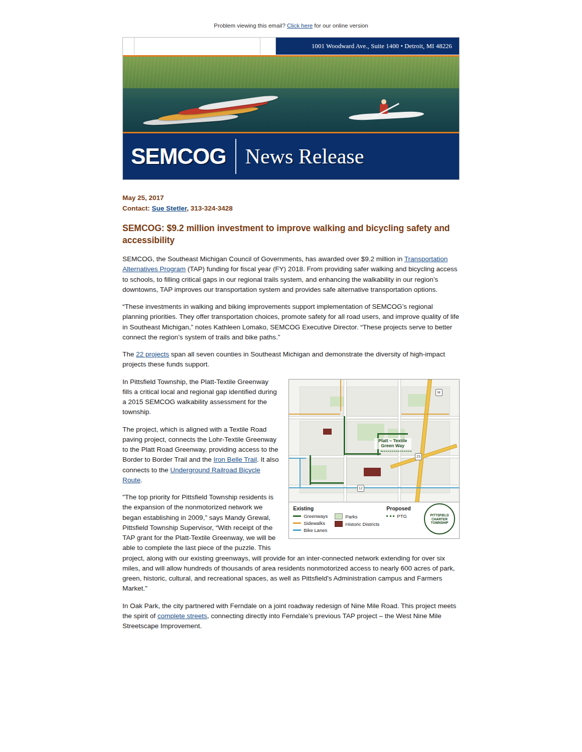Problem viewing this email? Click here for our online version
1001 Woodward Ave., Suite 1400 • Detroit, MI 48226
SEMCOG
News Release
May 25, 2017
Contact: Sue Stetler, 313-324-3428
SEMCOG: $9.2 million investment to improve walking and bicycling safety and accessibility
SEMCOG, the Southeast Michigan Council of Governments, has awarded over $9.2 million in Transportation Alternatives Program (TAP) funding for fiscal year (FY) 2018. From providing safer walking and bicycling access to schools, to filling critical gaps in our regional trails system, and enhancing the walkability in our region’s downtowns, TAP improves our transportation system and provides safe alternative transportation options.
“These investments in walking and biking improvements support implementation of SEMCOG’s regional planning priorities. They offer transportation choices, promote safety for all road users, and improve quality of life in Southeast Michigan,” notes Kathleen Lomako, SEMCOG Executive Director. “These projects serve to better connect the region’s system of trails and bike paths.”
The 22 projects span all seven counties in Southeast Michigan and demonstrate the diversity of high-impact projects these funds support.
Platt – Textile
Green Way
M
12
23
Existing
Greenways
Sidewalks
Bike Lanes
Parks
Historic Districts
Proposed
PTG
PITTSFIELD
CHARTER
TOWNSHIP
In Pittsfield Township, the Platt-Textile Greenway fills a critical local and regional gap identified during a 2015 SEMCOG walkability assessment for the township.
The project, which is aligned with a Textile Road paving project, connects the Lohr-Textile Greenway to the Platt Road Greenway, providing access to the Border to Border Trail and the Iron Belle Trail. It also connects to the Underground Railroad Bicycle Route.
"The top priority for Pittsfield Township residents is the expansion of the nonmotorized network we began establishing in 2009,” says Mandy Grewal, Pittsfield Township Supervisor, “With receipt of the TAP grant for the Platt-Textile Greenway, we will be able to complete the last piece of the puzzle. This project, along with our existing greenways, will provide for an inter-connected network extending for over six miles, and will allow hundreds of thousands of area residents nonmotorized access to nearly 600 acres of park, green, historic, cultural, and recreational spaces, as well as Pittsfield's Administration campus and Farmers Market."
In Oak Park, the city partnered with Ferndale on a joint roadway redesign of Nine Mile Road. This project meets the spirit of complete streets, connecting directly into Ferndale’s previous TAP project – the West Nine Mile Streetscape Improvement.